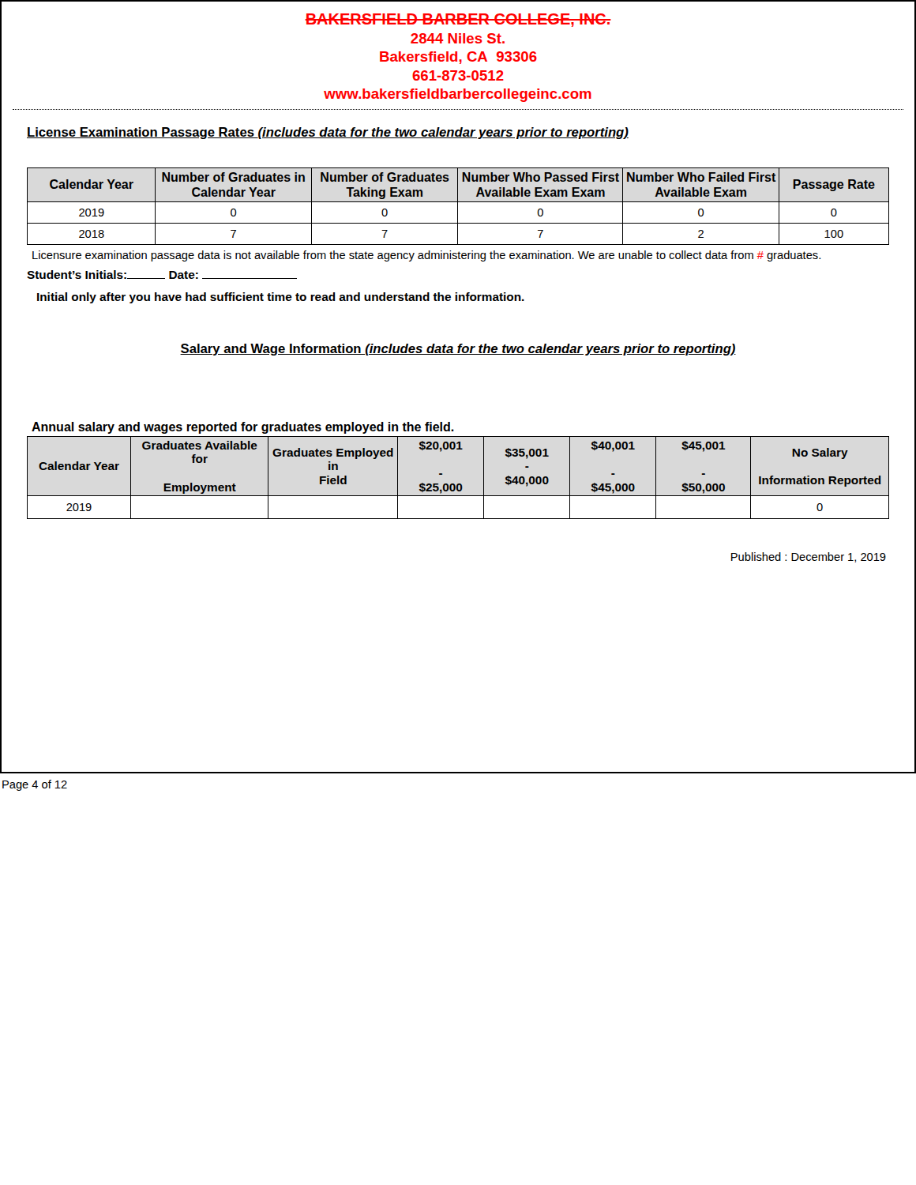BAKERSFIELD BARBER COLLEGE, INC.
2844 Niles St.
Bakersfield, CA 93306
661-873-0512
www.bakersfieldbarbercollegeinc.com
License Examination Passage Rates (includes data for the two calendar years prior to reporting)
| Calendar Year | Number of Graduates in Calendar Year | Number of Graduates Taking Exam | Number Who Passed First Available Exam Exam | Number Who Failed First Available Exam | Passage Rate |
| --- | --- | --- | --- | --- | --- |
| 2019 | 0 | 0 | 0 | 0 | 0 |
| 2018 | 7 | 7 | 7 | 2 | 100 |
Licensure examination passage data is not available from the state agency administering the examination. We are unable to collect data from # graduates.
Student’s Initials: Date:
Initial only after you have had sufficient time to read and understand the information.
Salary and Wage Information (includes data for the two calendar years prior to reporting)
Annual salary and wages reported for graduates employed in the field.
| Calendar Year | Graduates Available for Employment | Graduates Employed in Field | $20,001 - $25,000 | $35,001 - $40,000 | $40,001 - $45,000 | $45,001 - $50,000 | No Salary Information Reported |
| --- | --- | --- | --- | --- | --- | --- | --- |
| 2019 | | | | | | | 0 |
Published : December 1, 2019
Page 4 of 12